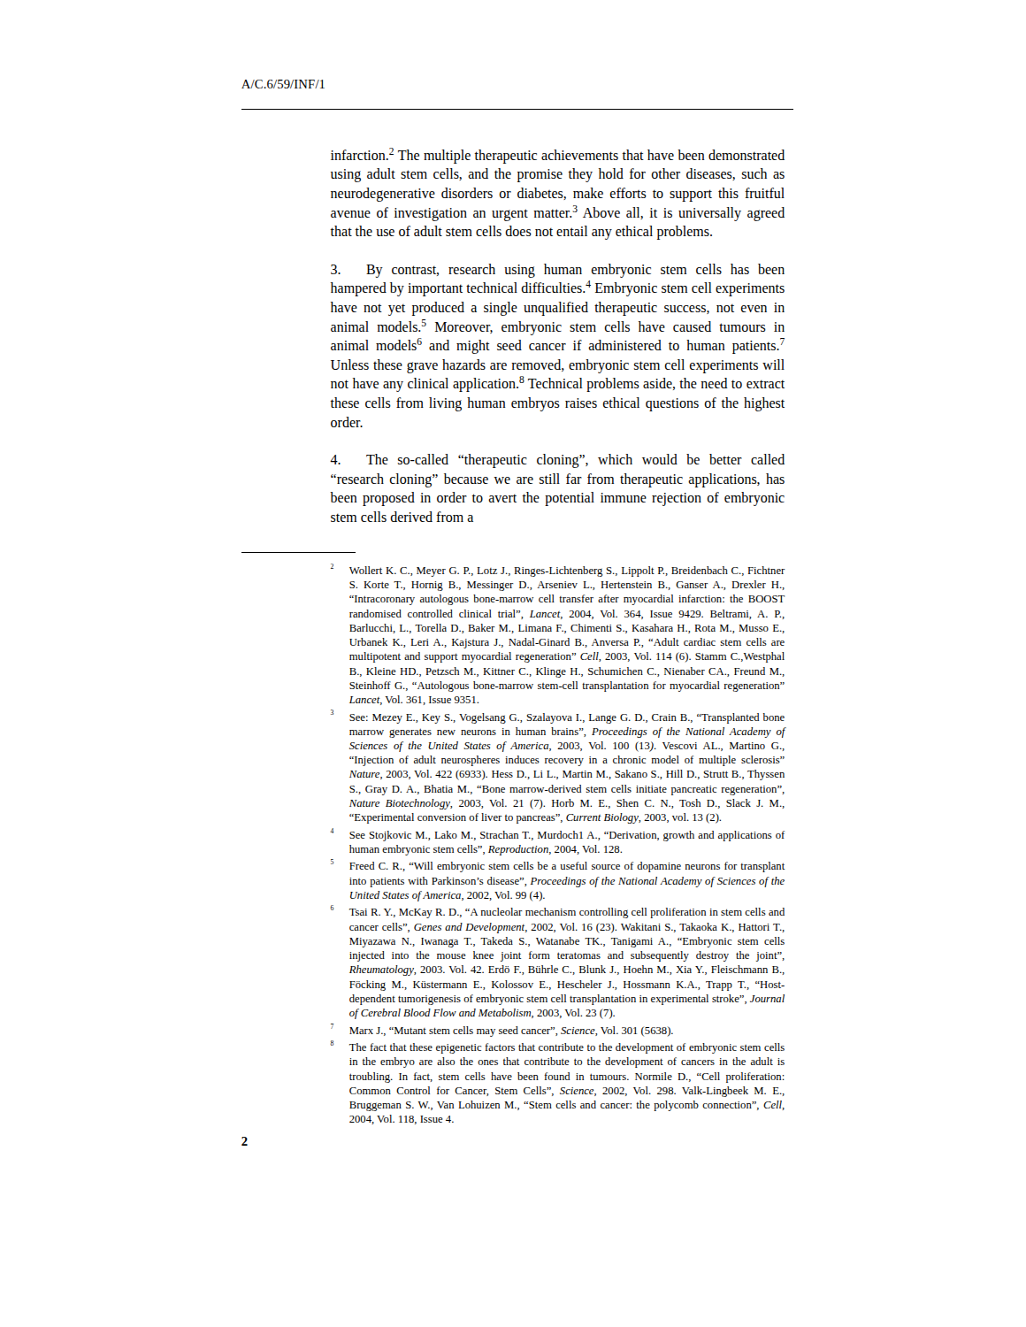A/C.6/59/INF/1
infarction.2 The multiple therapeutic achievements that have been demonstrated using adult stem cells, and the promise they hold for other diseases, such as neurodegenerative disorders or diabetes, make efforts to support this fruitful avenue of investigation an urgent matter.3 Above all, it is universally agreed that the use of adult stem cells does not entail any ethical problems.
3. By contrast, research using human embryonic stem cells has been hampered by important technical difficulties.4 Embryonic stem cell experiments have not yet produced a single unqualified therapeutic success, not even in animal models.5 Moreover, embryonic stem cells have caused tumours in animal models6 and might seed cancer if administered to human patients.7 Unless these grave hazards are removed, embryonic stem cell experiments will not have any clinical application.8 Technical problems aside, the need to extract these cells from living human embryos raises ethical questions of the highest order.
4. The so-called “therapeutic cloning”, which would be better called “research cloning” because we are still far from therapeutic applications, has been proposed in order to avert the potential immune rejection of embryonic stem cells derived from a
2
Wollert K. C., Meyer G. P., Lotz J., Ringes-Lichtenberg S., Lippolt P., Breidenbach C., Fichtner S. Korte T., Hornig B., Messinger D., Arseniev L., Hertenstein B., Ganser A., Drexler H., “Intracoronary autologous bone-marrow cell transfer after myocardial infarction: the BOOST randomised controlled clinical trial”, Lancet, 2004, Vol. 364, Issue 9429. Beltrami, A. P., Barlucchi, L., Torella D., Baker M., Limana F., Chimenti S., Kasahara H., Rota M., Musso E., Urbanek K., Leri A., Kajstura J., Nadal-Ginard B., Anversa P., “Adult cardiac stem cells are multipotent and support myocardial regeneration” Cell, 2003, Vol. 114 (6). Stamm C.,Westphal B., Kleine HD., Petzsch M., Kittner C., Klinge H., Schumichen C., Nienaber CA., Freund M., Steinhoff G., “Autologous bone-marrow stem-cell transplantation for myocardial regeneration” Lancet, Vol. 361, Issue 9351.
3
See: Mezey E., Key S., Vogelsang G., Szalayova I., Lange G. D., Crain B., “Transplanted bone marrow generates new neurons in human brains”, Proceedings of the National Academy of Sciences of the United States of America, 2003, Vol. 100 (13). Vescovi AL., Martino G., “Injection of adult neurospheres induces recovery in a chronic model of multiple sclerosis” Nature, 2003, Vol. 422 (6933). Hess D., Li L., Martin M., Sakano S., Hill D., Strutt B., Thyssen S., Gray D. A., Bhatia M., “Bone marrow-derived stem cells initiate pancreatic regeneration”, Nature Biotechnology, 2003, Vol. 21 (7). Horb M. E., Shen C. N., Tosh D., Slack J. M., “Experimental conversion of liver to pancreas”, Current Biology, 2003, vol. 13 (2).
4
See Stojkovic M., Lako M., Strachan T., Murdoch1 A., “Derivation, growth and applications of human embryonic stem cells”, Reproduction, 2004, Vol. 128.
5
Freed C. R., “Will embryonic stem cells be a useful source of dopamine neurons for transplant into patients with Parkinson’s disease”, Proceedings of the National Academy of Sciences of the United States of America, 2002, Vol. 99 (4).
6
Tsai R. Y., McKay R. D., “A nucleolar mechanism controlling cell proliferation in stem cells and cancer cells”, Genes and Development, 2002, Vol. 16 (23). Wakitani S., Takaoka K., Hattori T., Miyazawa N., Iwanaga T., Takeda S., Watanabe TK., Tanigami A., “Embryonic stem cells injected into the mouse knee joint form teratomas and subsequently destroy the joint”, Rheumatology, 2003. Vol. 42. Erdö F., Bührle C., Blunk J., Hoehn M., Xia Y., Fleischmann B., Föcking M., Küstermann E., Kolossov E., Hescheler J., Hossmann K.A., Trapp T., “Host-dependent tumorigenesis of embryonic stem cell transplantation in experimental stroke”, Journal of Cerebral Blood Flow and Metabolism, 2003, Vol. 23 (7).
7
Marx J., “Mutant stem cells may seed cancer”, Science, Vol. 301 (5638).
8
The fact that these epigenetic factors that contribute to the development of embryonic stem cells in the embryo are also the ones that contribute to the development of cancers in the adult is troubling. In fact, stem cells have been found in tumours. Normile D., “Cell proliferation: Common Control for Cancer, Stem Cells”, Science, 2002, Vol. 298. Valk-Lingbeek M. E., Bruggeman S. W., Van Lohuizen M., “Stem cells and cancer: the polycomb connection”, Cell, 2004, Vol. 118, Issue 4.
2